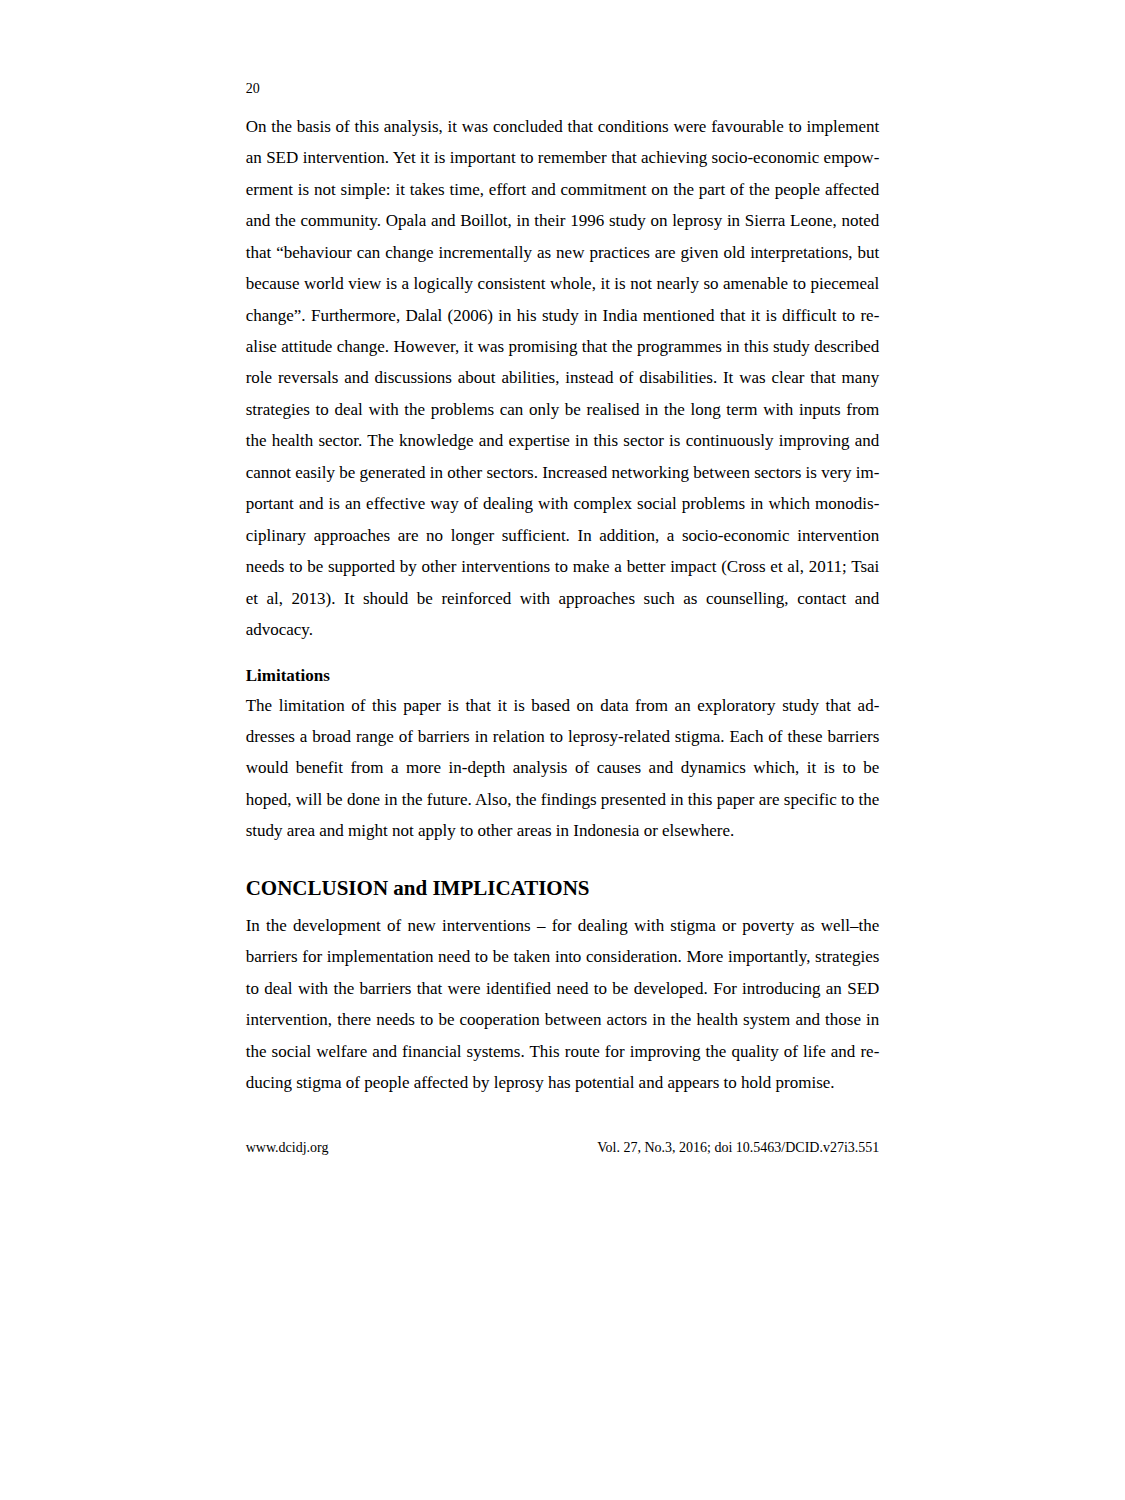20
On the basis of this analysis, it was concluded that conditions were favourable to implement an SED intervention. Yet it is important to remember that achieving socio-economic empowerment is not simple: it takes time, effort and commitment on the part of the people affected and the community. Opala and Boillot, in their 1996 study on leprosy in Sierra Leone, noted that “behaviour can change incrementally as new practices are given old interpretations, but because world view is a logically consistent whole, it is not nearly so amenable to piecemeal change”. Furthermore, Dalal (2006) in his study in India mentioned that it is difficult to realise attitude change. However, it was promising that the programmes in this study described role reversals and discussions about abilities, instead of disabilities. It was clear that many strategies to deal with the problems can only be realised in the long term with inputs from the health sector. The knowledge and expertise in this sector is continuously improving and cannot easily be generated in other sectors. Increased networking between sectors is very important and is an effective way of dealing with complex social problems in which monodisciplinary approaches are no longer sufficient. In addition, a socio-economic intervention needs to be supported by other interventions to make a better impact (Cross et al, 2011; Tsai et al, 2013). It should be reinforced with approaches such as counselling, contact and advocacy.
Limitations
The limitation of this paper is that it is based on data from an exploratory study that addresses a broad range of barriers in relation to leprosy-related stigma. Each of these barriers would benefit from a more in-depth analysis of causes and dynamics which, it is to be hoped, will be done in the future. Also, the findings presented in this paper are specific to the study area and might not apply to other areas in Indonesia or elsewhere.
CONCLUSION and IMPLICATIONS
In the development of new interventions – for dealing with stigma or poverty as well–the barriers for implementation need to be taken into consideration. More importantly, strategies to deal with the barriers that were identified need to be developed. For introducing an SED intervention, there needs to be cooperation between actors in the health system and those in the social welfare and financial systems. This route for improving the quality of life and reducing stigma of people affected by leprosy has potential and appears to hold promise.
www.dcidj.org Vol. 27, No.3, 2016; doi 10.5463/DCID.v27i3.551